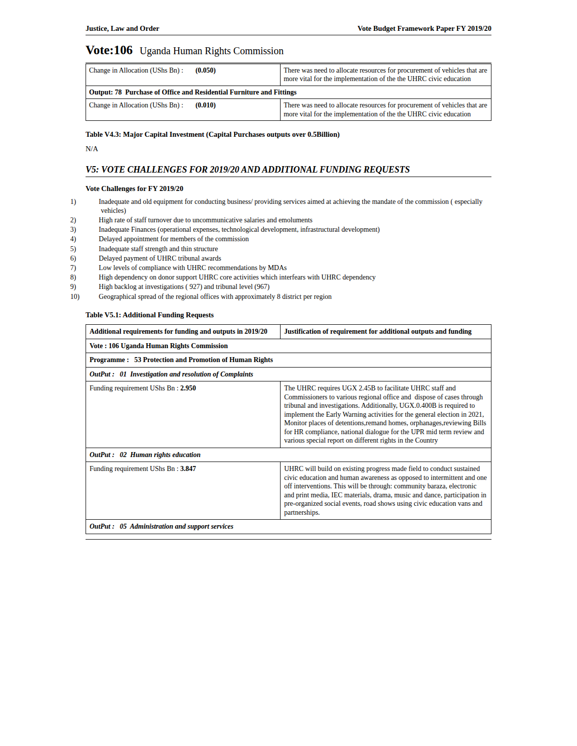Justice, Law and Order
Vote Budget Framework Paper FY 2019/20
Vote:106 Uganda Human Rights Commission
| Change in Allocation (UShs Bn) : (0.050) | There was need to allocate resources for procurement of vehicles that are more vital for the implementation of the the UHRC civic education |
| Output: 78 Purchase of Office and Residential Furniture and Fittings |
| Change in Allocation (UShs Bn) : (0.010) | There was need to allocate resources for procurement of vehicles that are more vital for the implementation of the the UHRC civic education |
Table V4.3: Major Capital Investment (Capital Purchases outputs over 0.5Billion)
N/A
V5: VOTE CHALLENGES FOR 2019/20 AND ADDITIONAL FUNDING REQUESTS
Vote Challenges for FY 2019/20
1) Inadequate and old equipment for conducting business/ providing services aimed at achieving the mandate of the commission ( especially vehicles)
2) High rate of staff turnover due to uncommunicative salaries and emoluments
3) Inadequate Finances (operational expenses, technological development, infrastructural development)
4) Delayed appointment for members of the commission
5) Inadequate staff strength and thin structure
6) Delayed payment of UHRC tribunal awards
7) Low levels of compliance with UHRC recommendations by MDAs
8) High dependency on donor support UHRC core activities which interfears with UHRC dependency
9) High backlog at investigations ( 927) and tribunal level (967)
10) Geographical spread of the regional offices with approximately 8 district per region
Table V5.1: Additional Funding Requests
| Additional requirements for funding and outputs in 2019/20 | Justification of requirement for additional outputs and funding |
| --- | --- |
| Vote : 106 Uganda Human Rights Commission |
| Programme : 53 Protection and Promotion of Human Rights |
| OutPut : 01 Investigation and resolution of Complaints |
| Funding requirement UShs Bn : 2.950 | The UHRC requires UGX 2.45B to facilitate UHRC staff and Commissioners to various regional office and dispose of cases through tribunal and investigations. Additionally, UGX.0.400B is required to implement the Early Warning activities for the general election in 2021, Monitor places of detentions,remand homes, orphanages,reviewing Bills for HR compliance, national dialogue for the UPR mid term review and various special report on different rights in the Country |
| OutPut : 02 Human rights education |
| Funding requirement UShs Bn : 3.847 | UHRC will build on existing progress made field to conduct sustained civic education and human awareness as opposed to intermittent and one off interventions. This will be through: community baraza, electronic and print media, IEC materials, drama, music and dance, participation in pre-organized social events, road shows using civic education vans and partnerships. |
| OutPut : 05 Administration and support services |